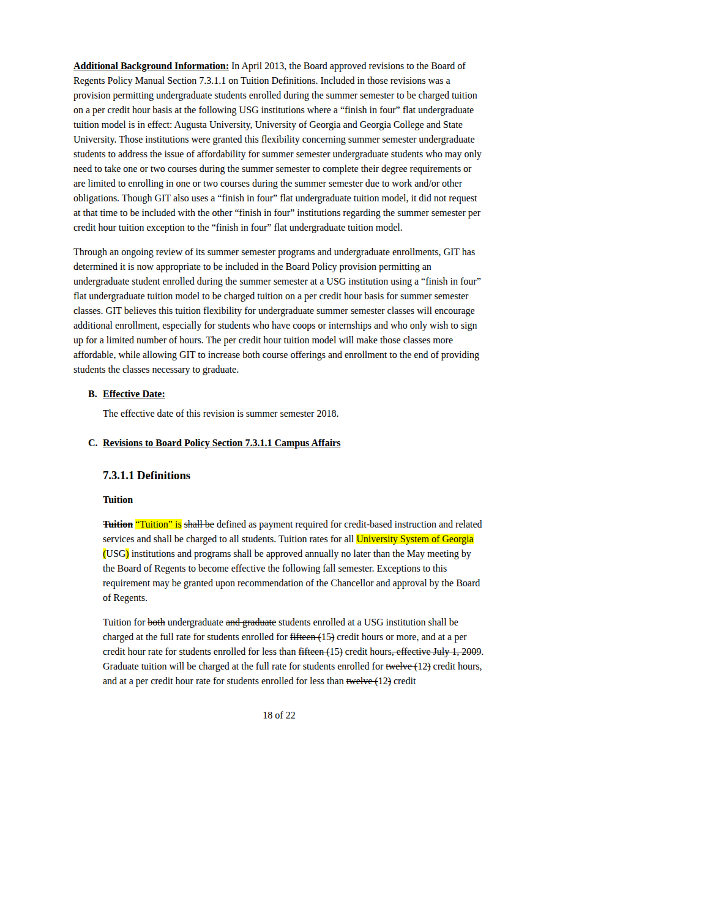Additional Background Information: In April 2013, the Board approved revisions to the Board of Regents Policy Manual Section 7.3.1.1 on Tuition Definitions. Included in those revisions was a provision permitting undergraduate students enrolled during the summer semester to be charged tuition on a per credit hour basis at the following USG institutions where a “finish in four” flat undergraduate tuition model is in effect: Augusta University, University of Georgia and Georgia College and State University. Those institutions were granted this flexibility concerning summer semester undergraduate students to address the issue of affordability for summer semester undergraduate students who may only need to take one or two courses during the summer semester to complete their degree requirements or are limited to enrolling in one or two courses during the summer semester due to work and/or other obligations. Though GIT also uses a “finish in four” flat undergraduate tuition model, it did not request at that time to be included with the other “finish in four” institutions regarding the summer semester per credit hour tuition exception to the “finish in four” flat undergraduate tuition model.
Through an ongoing review of its summer semester programs and undergraduate enrollments, GIT has determined it is now appropriate to be included in the Board Policy provision permitting an undergraduate student enrolled during the summer semester at a USG institution using a “finish in four” flat undergraduate tuition model to be charged tuition on a per credit hour basis for summer semester classes. GIT believes this tuition flexibility for undergraduate summer semester classes will encourage additional enrollment, especially for students who have coops or internships and who only wish to sign up for a limited number of hours. The per credit hour tuition model will make those classes more affordable, while allowing GIT to increase both course offerings and enrollment to the end of providing students the classes necessary to graduate.
B.
Effective Date:
The effective date of this revision is summer semester 2018.
C.
Revisions to Board Policy Section 7.3.1.1 Campus Affairs
7.3.1.1 Definitions
Tuition
Tuition “Tuition” is shall be defined as payment required for credit-based instruction and related services and shall be charged to all students. Tuition rates for all University System of Georgia (USG) institutions and programs shall be approved annually no later than the May meeting by the Board of Regents to become effective the following fall semester. Exceptions to this requirement may be granted upon recommendation of the Chancellor and approval by the Board of Regents.
Tuition for both undergraduate and graduate students enrolled at a USG institution shall be charged at the full rate for students enrolled for fifteen (15) credit hours or more, and at a per credit hour rate for students enrolled for less than fifteen (15) credit hours, effective July 1, 2009. Graduate tuition will be charged at the full rate for students enrolled for twelve (12) credit hours, and at a per credit hour rate for students enrolled for less than twelve (12) credit
18 of 22